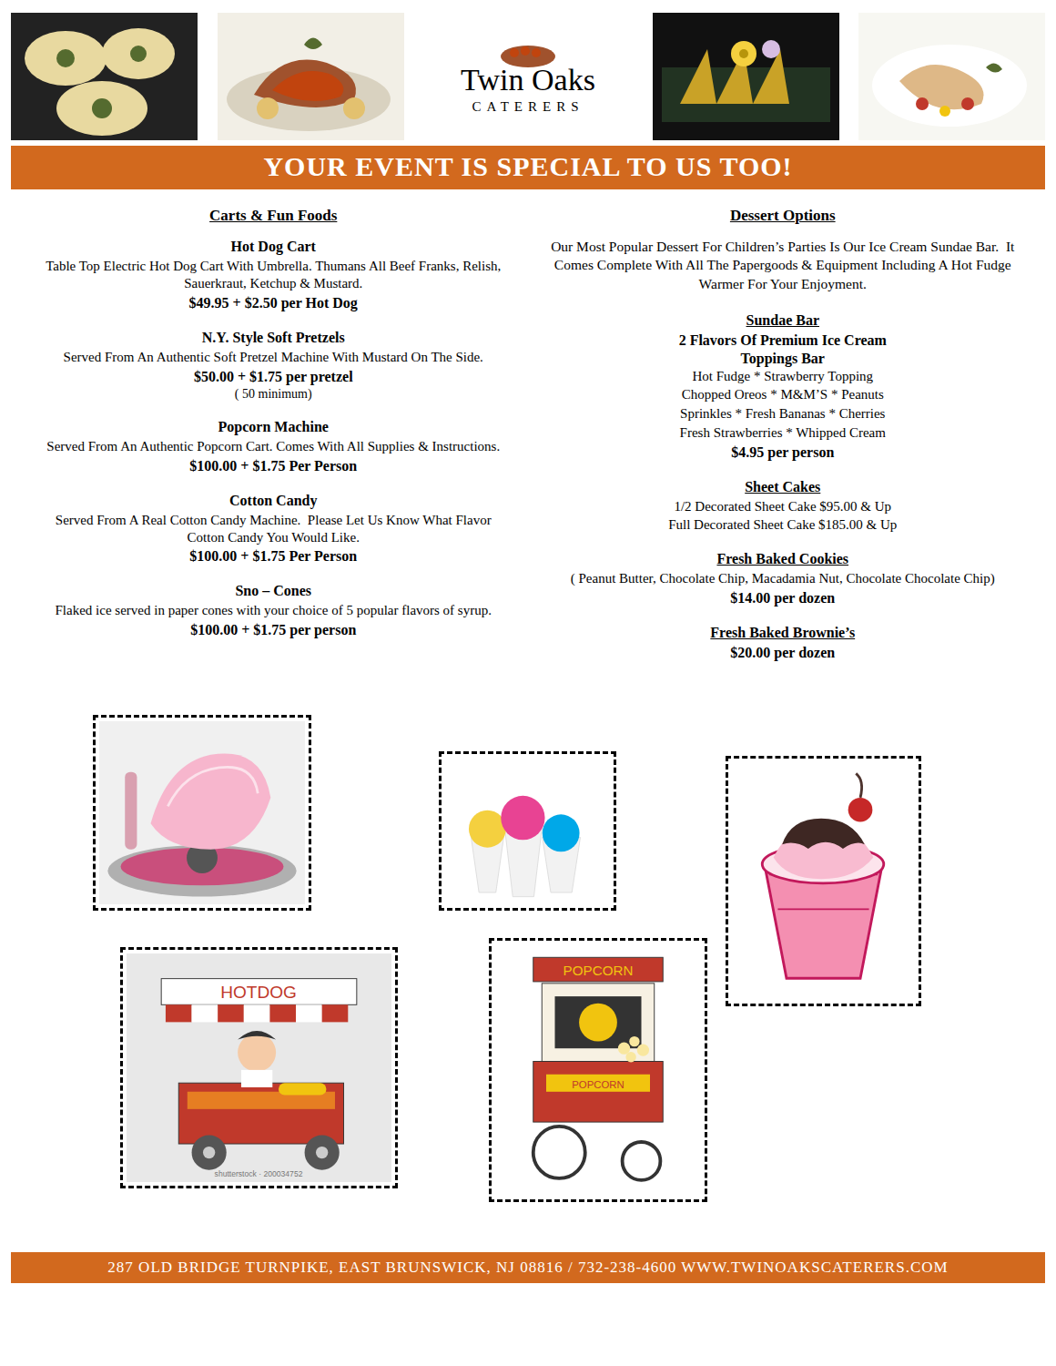Your Event Is Special To Us Too!
Carts & Fun Foods
Hot Dog Cart
Table Top Electric Hot Dog Cart With Umbrella. Thumans All Beef Franks, Relish, Sauerkraut, Ketchup & Mustard.
$49.95 + $2.50 per Hot Dog
N.Y. Style Soft Pretzels
Served From An Authentic Soft Pretzel Machine With Mustard On The Side.
$50.00 + $1.75 per pretzel
( 50 minimum)
Popcorn Machine
Served From An Authentic Popcorn Cart. Comes With All Supplies & Instructions.
$100.00 + $1.75 Per Person
Cotton Candy
Served From A Real Cotton Candy Machine. Please Let Us Know What Flavor Cotton Candy You Would Like.
$100.00 + $1.75 Per Person
Sno – Cones
Flaked ice served in paper cones with your choice of 5 popular flavors of syrup.
$100.00 + $1.75 per person
Dessert Options
Our Most Popular Dessert For Children’s Parties Is Our Ice Cream Sundae Bar. It Comes Complete With All The Papergoods & Equipment Including A Hot Fudge Warmer For Your Enjoyment.
Sundae Bar
2 Flavors Of Premium Ice Cream
Toppings Bar
Hot Fudge * Strawberry Topping
Chopped Oreos * M&M’S * Peanuts
Sprinkles * Fresh Bananas * Cherries
Fresh Strawberries * Whipped Cream
$4.95 per person
Sheet Cakes
1/2 Decorated Sheet Cake $95.00 & Up
Full Decorated Sheet Cake $185.00 & Up
Fresh Baked Cookies
( Peanut Butter, Chocolate Chip, Macadamia Nut, Chocolate Chocolate Chip)
$14.00 per dozen
Fresh Baked Brownie’s
$20.00 per dozen
287 Old Bridge Turnpike, East Brunswick, NJ 08816 / 732-238-4600 www.twinoakscaterers.com